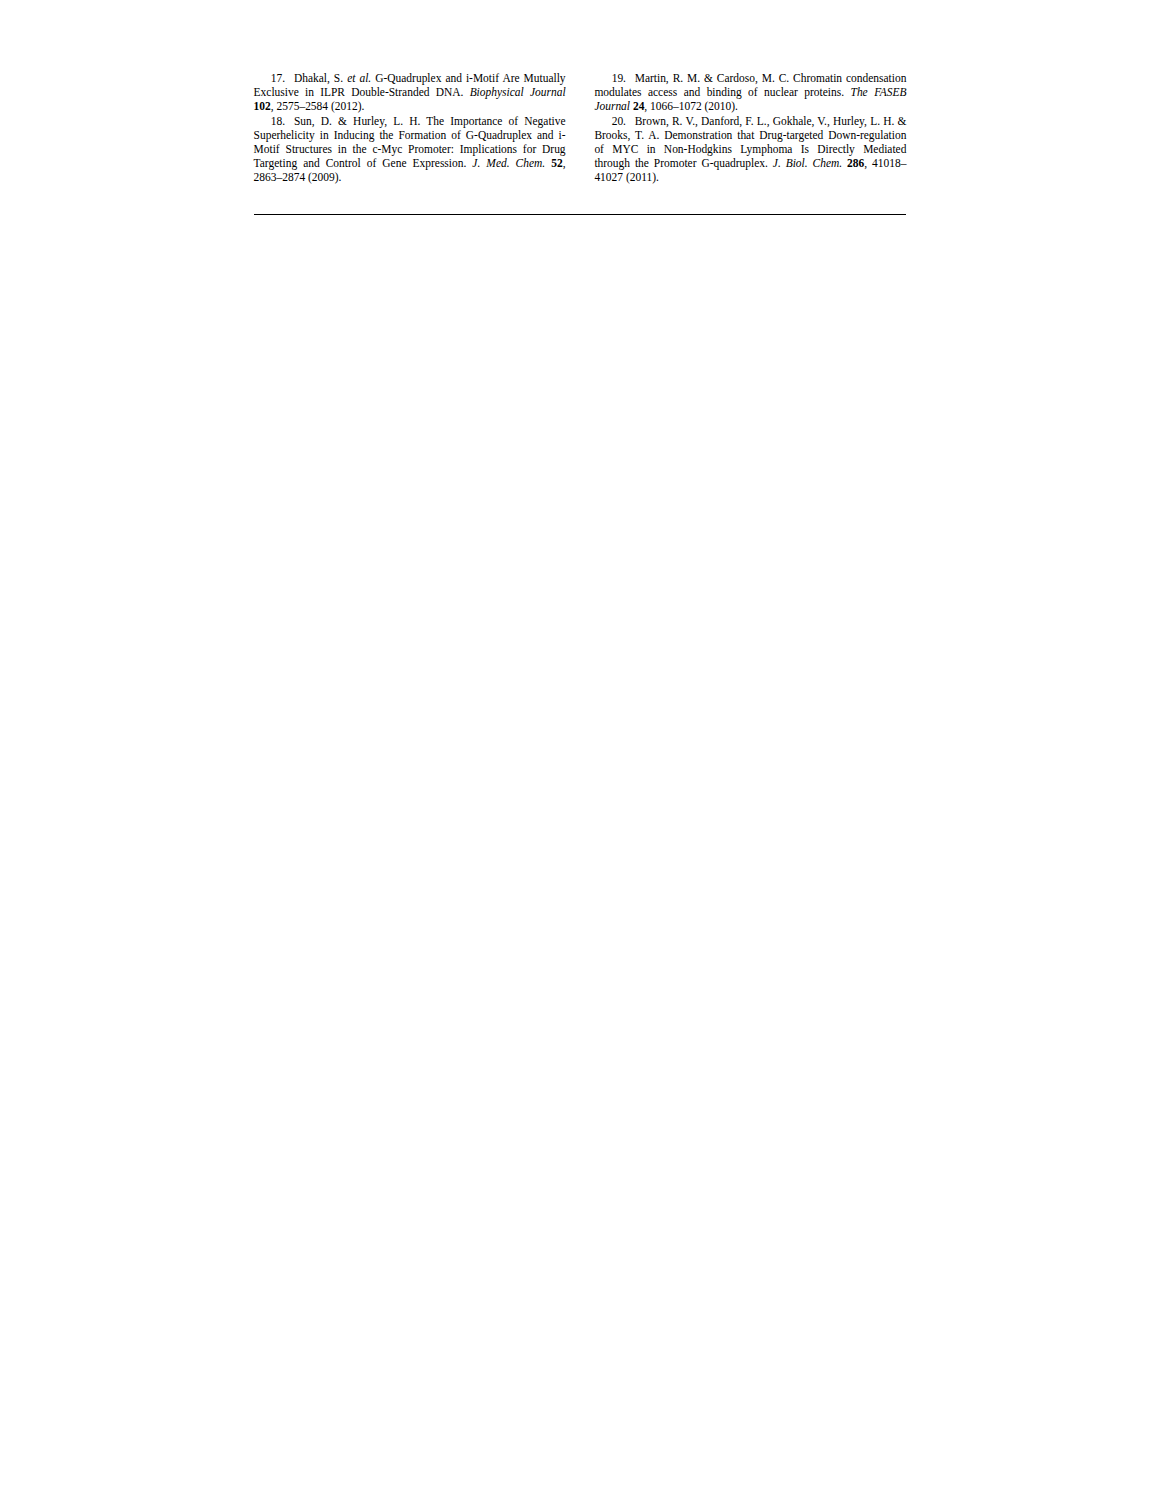17. Dhakal, S. et al. G-Quadruplex and i-Motif Are Mutually Exclusive in ILPR Double-Stranded DNA. Biophysical Journal 102, 2575–2584 (2012).
18. Sun, D. & Hurley, L. H. The Importance of Negative Superhelicity in Inducing the Formation of G-Quadruplex and i-Motif Structures in the c-Myc Promoter: Implications for Drug Targeting and Control of Gene Expression. J. Med. Chem. 52, 2863–2874 (2009).
19. Martin, R. M. & Cardoso, M. C. Chromatin condensation modulates access and binding of nuclear proteins. The FASEB Journal 24, 1066–1072 (2010).
20. Brown, R. V., Danford, F. L., Gokhale, V., Hurley, L. H. & Brooks, T. A. Demonstration that Drug-targeted Down-regulation of MYC in Non-Hodgkins Lymphoma Is Directly Mediated through the Promoter G-quadruplex. J. Biol. Chem. 286, 41018–41027 (2011).